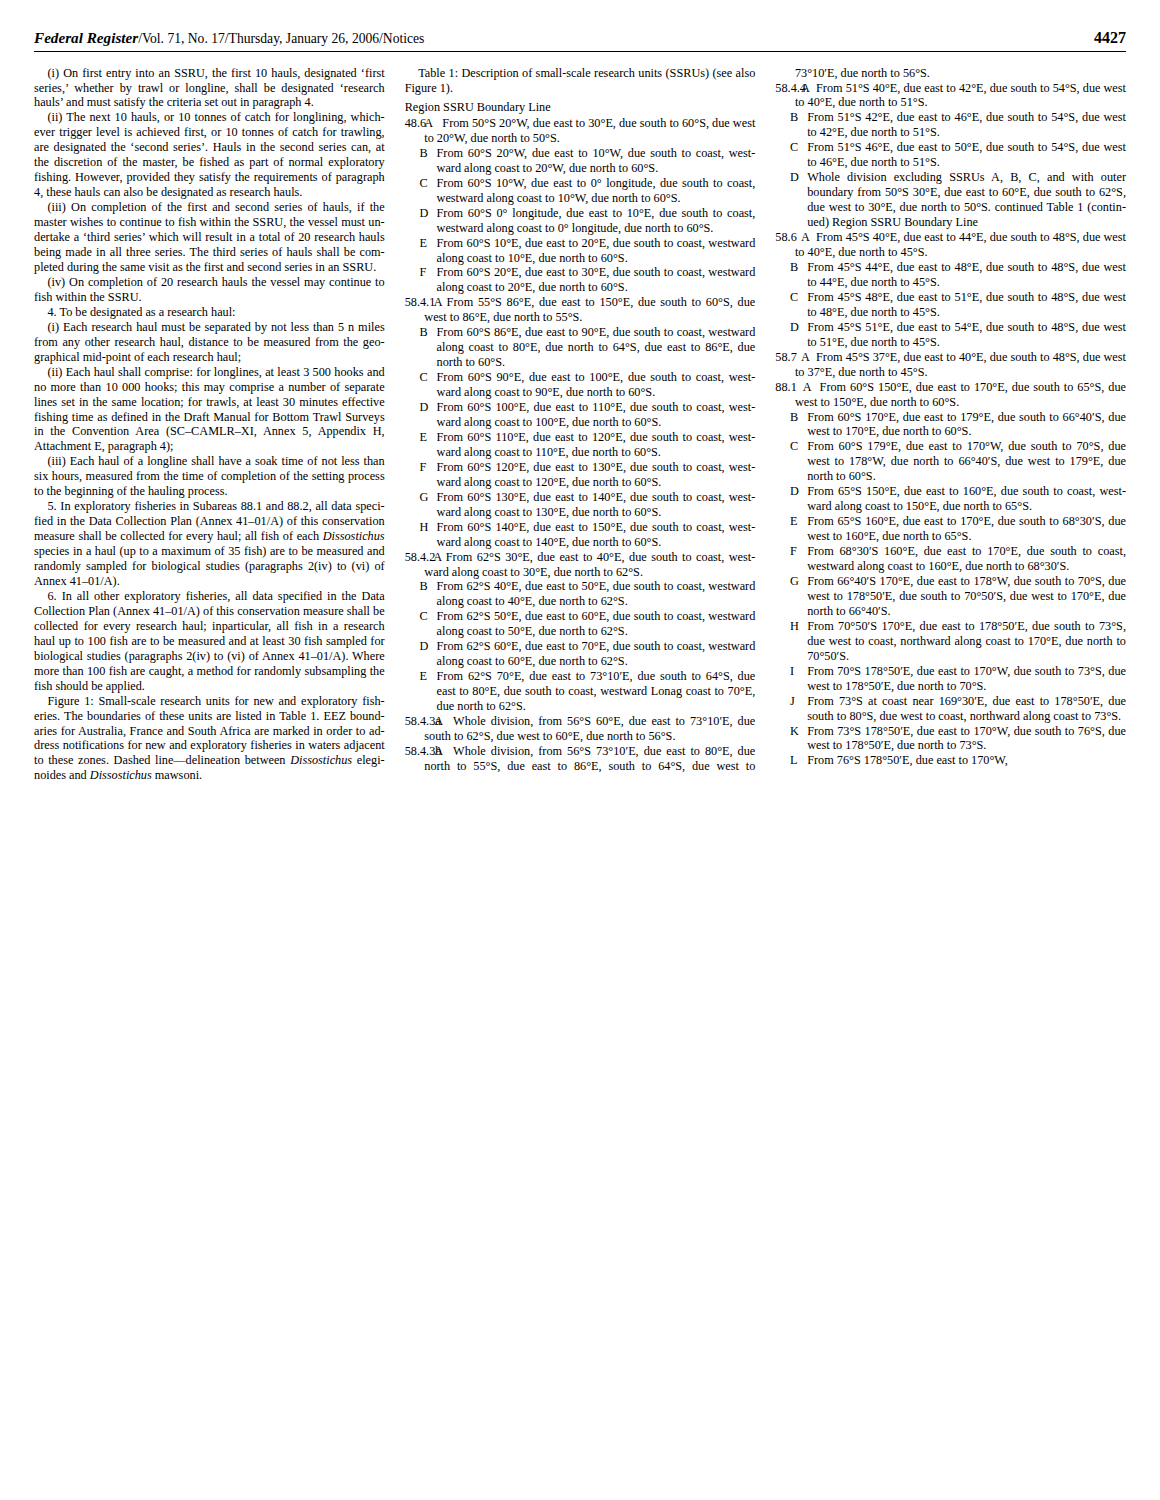Federal Register/Vol. 71, No. 17/Thursday, January 26, 2006/Notices
4427
(i) On first entry into an SSRU, the first 10 hauls, designated ‘first series,’ whether by trawl or longline, shall be designated ‘research hauls’ and must satisfy the criteria set out in paragraph 4.
(ii) The next 10 hauls, or 10 tonnes of catch for longlining, whichever trigger level is achieved first, or 10 tonnes of catch for trawling, are designated the ‘second series’. Hauls in the second series can, at the discretion of the master, be fished as part of normal exploratory fishing. However, provided they satisfy the requirements of paragraph 4, these hauls can also be designated as research hauls.
(iii) On completion of the first and second series of hauls, if the master wishes to continue to fish within the SSRU, the vessel must undertake a ‘third series’ which will result in a total of 20 research hauls being made in all three series. The third series of hauls shall be completed during the same visit as the first and second series in an SSRU.
(iv) On completion of 20 research hauls the vessel may continue to fish within the SSRU.
4. To be designated as a research haul:
(i) Each research haul must be separated by not less than 5 n miles from any other research haul, distance to be measured from the geographical mid-point of each research haul;
(ii) Each haul shall comprise: for longlines, at least 3 500 hooks and no more than 10 000 hooks; this may comprise a number of separate lines set in the same location; for trawls, at least 30 minutes effective fishing time as defined in the Draft Manual for Bottom Trawl Surveys in the Convention Area (SC–CAMLR–XI, Annex 5, Appendix H, Attachment E, paragraph 4);
(iii) Each haul of a longline shall have a soak time of not less than six hours, measured from the time of completion of the setting process to the beginning of the hauling process.
5. In exploratory fisheries in Subareas 88.1 and 88.2, all data specified in the Data Collection Plan (Annex 41–01/A) of this conservation measure shall be collected for every haul; all fish of each Dissostichus species in a haul (up to a maximum of 35 fish) are to be measured and randomly sampled for biological studies (paragraphs 2(iv) to (vi) of Annex 41–01/A).
6. In all other exploratory fisheries, all data specified in the Data Collection Plan (Annex 41–01/A) of this conservation measure shall be collected for every research haul; inparticular, all fish in a research haul up to 100 fish are to be measured and at least 30 fish sampled for biological studies (paragraphs 2(iv) to (vi) of Annex 41–01/A). Where more than 100 fish are caught, a method for randomly subsampling the fish should be applied.
Figure 1: Small-scale research units for new and exploratory fisheries. The boundaries of these units are listed in Table 1. EEZ boundaries for Australia, France and South Africa are marked in order to address notifications for new and exploratory fisheries in waters adjacent to these zones. Dashed line—delineation between Dissostichus eleginoides and Dissostichus mawsoni.
Table 1: Description of small-scale research units (SSRUs) (see also Figure 1).
Region SSRU Boundary Line
48.6 A From 50°S 20°W, due east to 30°E, due south to 60°S, due west to 20°W, due north to 50°S.
BFrom 60°S 20°W, due east to 10°W, due south to coast, westward along coast to 20°W, due north to 60°S.
CFrom 60°S 10°W, due east to 0° longitude, due south to coast, westward along coast to 10°W, due north to 60°S.
DFrom 60°S 0° longitude, due east to 10°E, due south to coast, westward along coast to 0° longitude, due north to 60°S.
EFrom 60°S 10°E, due east to 20°E, due south to coast, westward along coast to 10°E, due north to 60°S.
FFrom 60°S 20°E, due east to 30°E, due south to coast, westward along coast to 20°E, due north to 60°S.
58.4.1 A From 55°S 86°E, due east to 150°E, due south to 60°S, due west to 86°E, due north to 55°S.
BFrom 60°S 86°E, due east to 90°E, due south to coast, westward along coast to 80°E, due north to 64°S, due east to 86°E, due north to 60°S.
CFrom 60°S 90°E, due east to 100°E, due south to coast, westward along coast to 90°E, due north to 60°S.
DFrom 60°S 100°E, due east to 110°E, due south to coast, westward along coast to 100°E, due north to 60°S.
EFrom 60°S 110°E, due east to 120°E, due south to coast, westward along coast to 110°E, due north to 60°S.
FFrom 60°S 120°E, due east to 130°E, due south to coast, westward along coast to 120°E, due north to 60°S.
GFrom 60°S 130°E, due east to 140°E, due south to coast, westward along coast to 130°E, due north to 60°S.
HFrom 60°S 140°E, due east to 150°E, due south to coast, westward along coast to 140°E, due north to 60°S.
58.4.2 A From 62°S 30°E, due east to 40°E, due south to coast, westward along coast to 30°E, due north to 62°S.
BFrom 62°S 40°E, due east to 50°E, due south to coast, westward along coast to 40°E, due north to 62°S.
CFrom 62°S 50°E, due east to 60°E, due south to coast, westward along coast to 50°E, due north to 62°S.
DFrom 62°S 60°E, due east to 70°E, due south to coast, westward along coast to 60°E, due north to 62°S.
EFrom 62°S 70°E, due east to 73°10′E, due south to 64°S, due east to 80°E, due south to coast, westward Lonag coast to 70°E, due north to 62°S.
58.4.3a A Whole division, from 56°S 60°E, due east to 73°10′E, due south to 62°S, due west to 60°E, due north to 56°S.
58.4.3b A Whole division, from 56°S 73°10′E, due east to 80°E, due north to 55°S, due east to 86°E, south to 64°S, due west to 73°10′E, due north to 56°S.
58.4.4 A From 51°S 40°E, due east to 42°E, due south to 54°S, due west to 40°E, due north to 51°S.
BFrom 51°S 42°E, due east to 46°E, due south to 54°S, due west to 42°E, due north to 51°S.
CFrom 51°S 46°E, due east to 50°E, due south to 54°S, due west to 46°E, due north to 51°S.
DWhole division excluding SSRUs A, B, C, and with outer boundary from 50°S 30°E, due east to 60°E, due south to 62°S, due west to 30°E, due north to 50°S. continued Table 1 (continued) Region SSRU Boundary Line
58.6 A From 45°S 40°E, due east to 44°E, due south to 48°S, due west to 40°E, due north to 45°S.
BFrom 45°S 44°E, due east to 48°E, due south to 48°S, due west to 44°E, due north to 45°S.
CFrom 45°S 48°E, due east to 51°E, due south to 48°S, due west to 48°E, due north to 45°S.
DFrom 45°S 51°E, due east to 54°E, due south to 48°S, due west to 51°E, due north to 45°S.
58.7 A From 45°S 37°E, due east to 40°E, due south to 48°S, due west to 37°E, due north to 45°S.
88.1 A From 60°S 150°E, due east to 170°E, due south to 65°S, due west to 150°E, due north to 60°S.
BFrom 60°S 170°E, due east to 179°E, due south to 66°40′S, due west to 170°E, due north to 60°S.
CFrom 60°S 179°E, due east to 170°W, due south to 70°S, due west to 178°W, due north to 66°40′S, due west to 179°E, due north to 60°S.
DFrom 65°S 150°E, due east to 160°E, due south to coast, westward along coast to 150°E, due north to 65°S.
EFrom 65°S 160°E, due east to 170°E, due south to 68°30′S, due west to 160°E, due north to 65°S.
FFrom 68°30′S 160°E, due east to 170°E, due south to coast, westward along coast to 160°E, due north to 68°30′S.
GFrom 66°40′S 170°E, due east to 178°W, due south to 70°S, due west to 178°50′E, due south to 70°50′S, due west to 170°E, due north to 66°40′S.
HFrom 70°50′S 170°E, due east to 178°50′E, due south to 73°S, due west to coast, northward along coast to 170°E, due north to 70°50′S.
IFrom 70°S 178°50′E, due east to 170°W, due south to 73°S, due west to 178°50′E, due north to 70°S.
JFrom 73°S at coast near 169°30′E, due east to 178°50′E, due south to 80°S, due west to coast, northward along coast to 73°S.
KFrom 73°S 178°50′E, due east to 170°W, due south to 76°S, due west to 178°50′E, due north to 73°S.
LFrom 76°S 178°50′E, due east to 170°W,